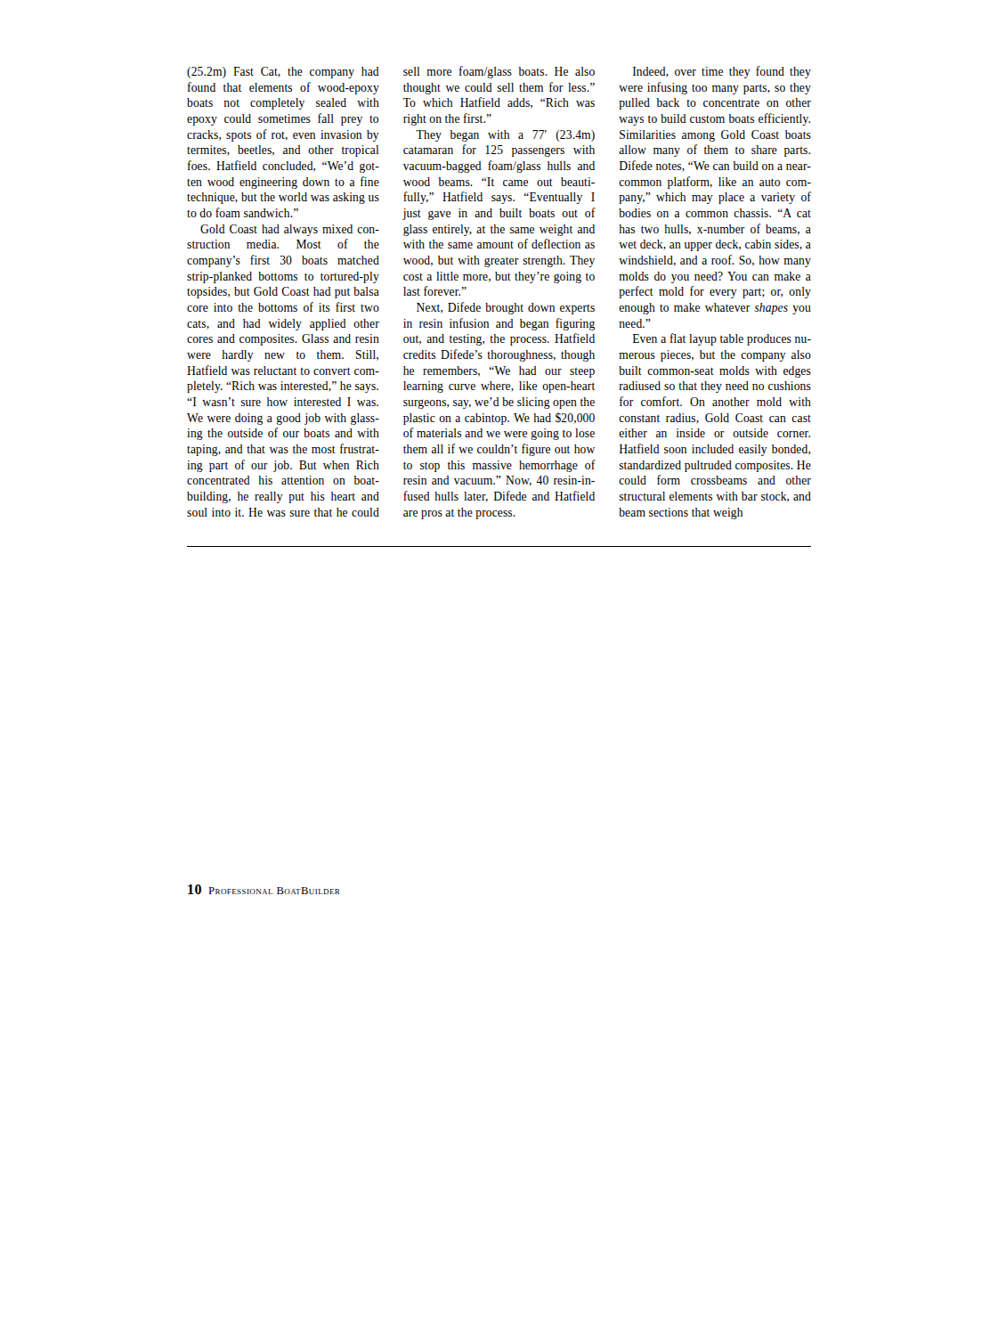(25.2m) Fast Cat, the company had found that elements of wood-epoxy boats not completely sealed with epoxy could sometimes fall prey to cracks, spots of rot, even invasion by termites, beetles, and other tropical foes. Hatfield concluded, “We’d gotten wood engineering down to a fine technique, but the world was asking us to do foam sandwich.”
Gold Coast had always mixed construction media. Most of the company’s first 30 boats matched strip-planked bottoms to tortured-ply topsides, but Gold Coast had put balsa core into the bottoms of its first two cats, and had widely applied other cores and composites. Glass and resin were hardly new to them. Still, Hatfield was reluctant to convert completely. “Rich was interested,” he says. “I wasn’t sure how interested I was. We were doing a good job with glassing the outside of our boats and with taping, and that was the most frustrating part of our job. But when Rich concentrated his attention on boatbuilding, he really put his heart and soul into it. He was sure that he could sell more foam/glass boats. He also thought we could sell them for less.” To which Hatfield adds, “Rich was right on the first.”
They began with a 77′ (23.4m) catamaran for 125 passengers with vacuum-bagged foam/glass hulls and wood beams. “It came out beautifully,” Hatfield says. “Eventually I just gave in and built boats out of glass entirely, at the same weight and with the same amount of deflection as wood, but with greater strength. They cost a little more, but they’re going to last forever.”
Next, Difede brought down experts in resin infusion and began figuring out, and testing, the process. Hatfield credits Difede’s thoroughness, though he remembers, “We had our steep learning curve where, like open-heart surgeons, say, we’d be slicing open the plastic on a cabintop. We had $20,000 of materials and we were going to lose them all if we couldn’t figure out how to stop this massive hemorrhage of resin and vacuum.” Now, 40 resin-infused hulls later, Difede and Hatfield are pros at the process.
Indeed, over time they found they were infusing too many parts, so they pulled back to concentrate on other ways to build custom boats efficiently. Similarities among Gold Coast boats allow many of them to share parts. Difede notes, “We can build on a near-common platform, like an auto company,” which may place a variety of bodies on a common chassis. “A cat has two hulls, x-number of beams, a wet deck, an upper deck, cabin sides, a windshield, and a roof. So, how many molds do you need? You can make a perfect mold for every part; or, only enough to make whatever shapes you need.”
Even a flat layup table produces numerous pieces, but the company also built common-seat molds with edges radiused so that they need no cushions for comfort. On another mold with constant radius, Gold Coast can cast either an inside or outside corner. Hatfield soon included easily bonded, standardized pultruded composites. He could form crossbeams and other structural elements with bar stock, and beam sections that weigh
10 Professional BoatBuilder